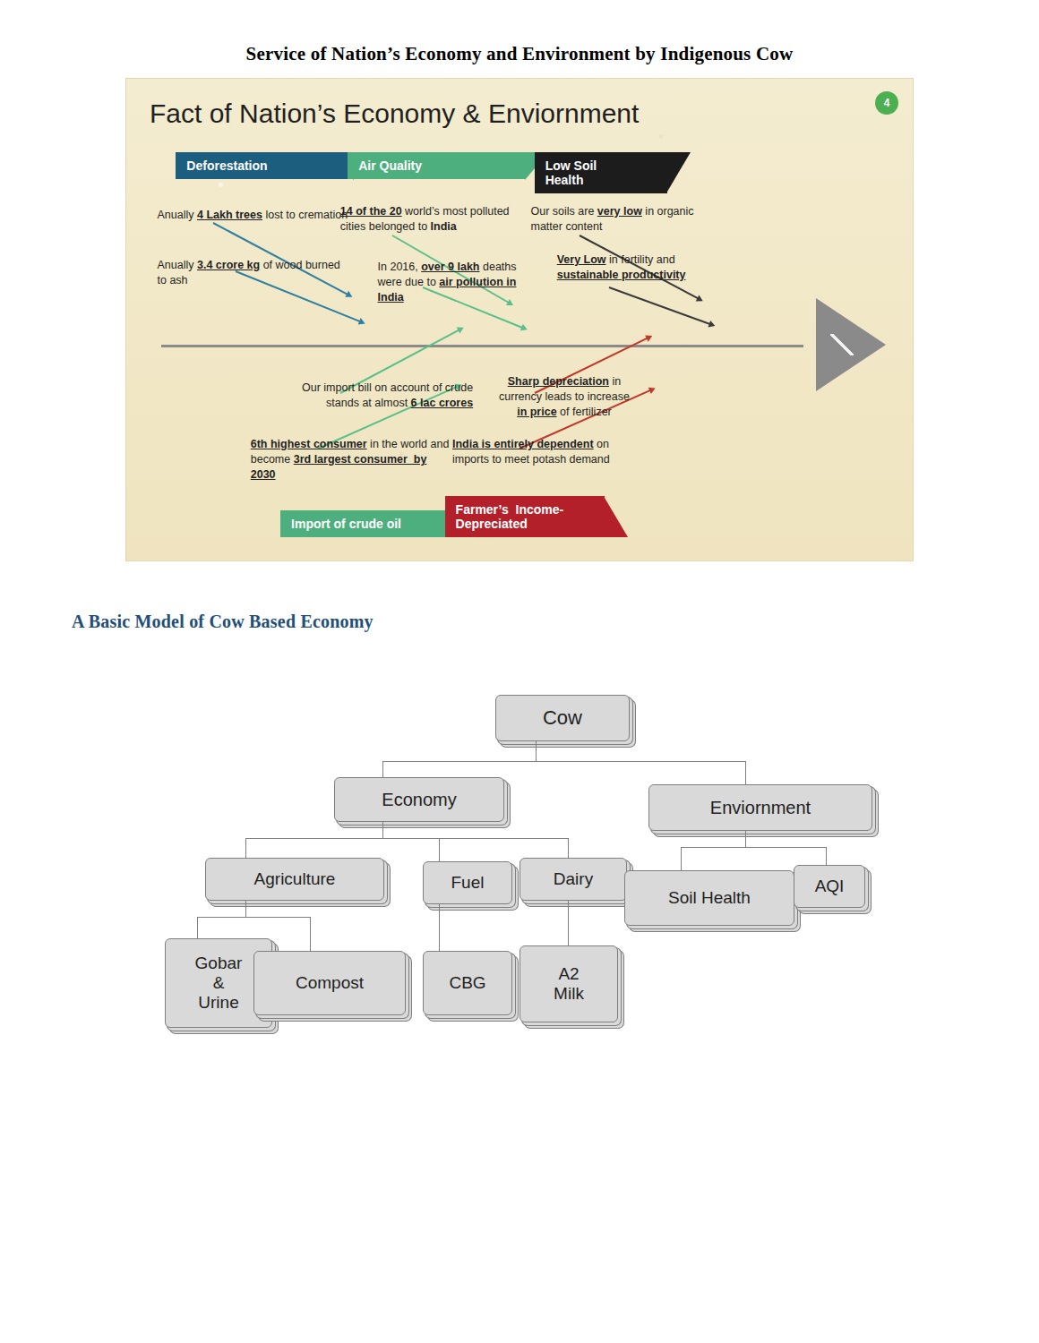Service of Nation’s Economy and Environment by Indigenous Cow
4
Fact of Nation’s Economy & Enviornment
Deforestation
Air Quality
Low Soil
Health
Import of crude oil
Farmer’s Income-
Depreciated
Anually 4 Lakh trees lost to cremation
Anually 3.4 crore kg of wood burned to ash
14 of the 20 world’s most polluted cities belonged to India
In 2016, over 9 lakh deaths were due to air pollution in India
Our soils are very low in organic matter content
Very Low in fertility and sustainable productivity
Our import bill on account of crude stands at almost 6 lac crores
6th highest consumer in the world and become 3rd largest consumer by 2030
Sharp depreciation in currency leads to increase in price of fertilizer
India is entirely dependent on imports to meet potash demand
A Basic Model of Cow Based Economy
Cow
Economy
Enviornment
Agriculture
Fuel
Dairy
Soil Health
AQI
Gobar
&
Urine
Compost
CBG
A2
Milk